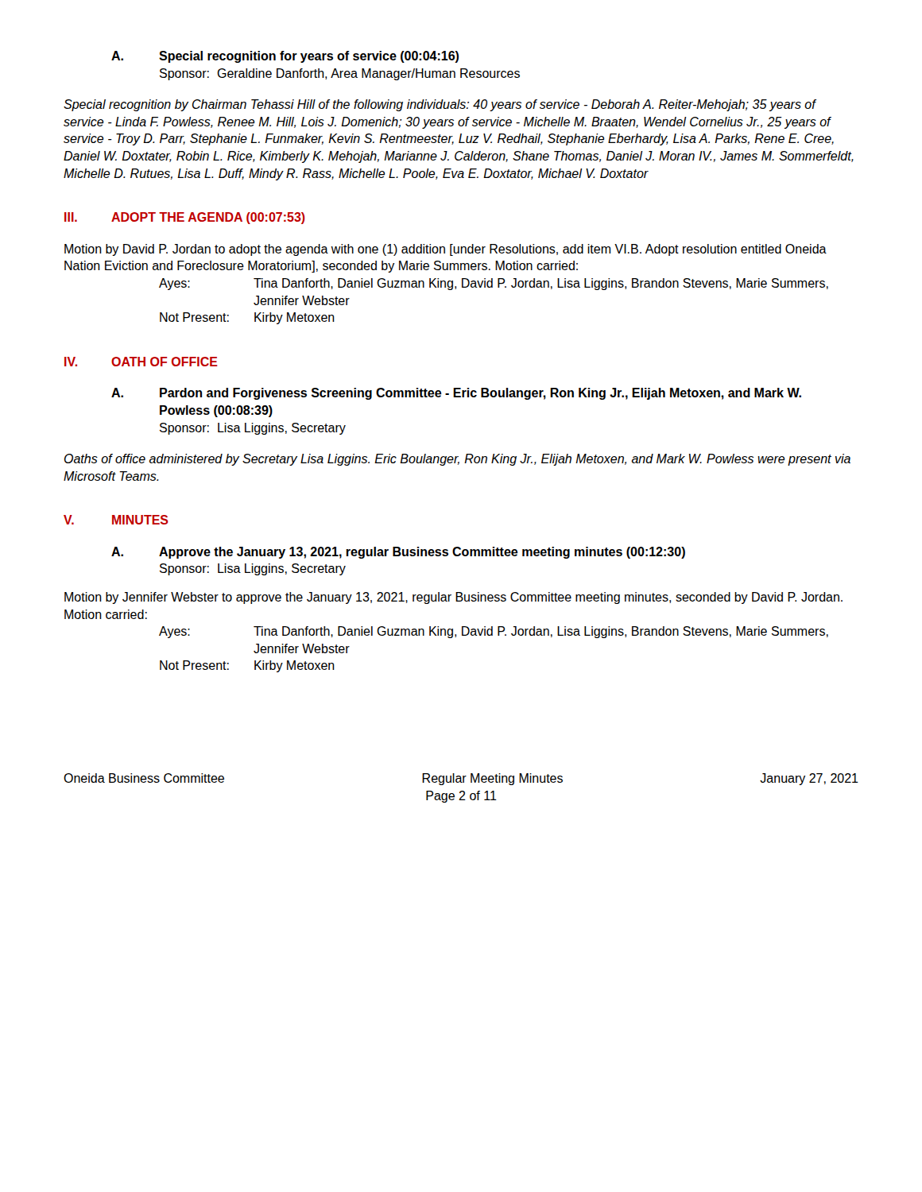A. Special recognition for years of service (00:04:16)
Sponsor: Geraldine Danforth, Area Manager/Human Resources
Special recognition by Chairman Tehassi Hill of the following individuals: 40 years of service - Deborah A. Reiter-Mehojah; 35 years of service - Linda F. Powless, Renee M. Hill, Lois J. Domenich; 30 years of service - Michelle M. Braaten, Wendel Cornelius Jr., 25 years of service - Troy D. Parr, Stephanie L. Funmaker, Kevin S. Rentmeester, Luz V. Redhail, Stephanie Eberhardy, Lisa A. Parks, Rene E. Cree, Daniel W. Doxtater, Robin L. Rice, Kimberly K. Mehojah, Marianne J. Calderon, Shane Thomas, Daniel J. Moran IV., James M. Sommerfeldt, Michelle D. Rutues, Lisa L. Duff, Mindy R. Rass, Michelle L. Poole, Eva E. Doxtator, Michael V. Doxtator
III. ADOPT THE AGENDA (00:07:53)
Motion by David P. Jordan to adopt the agenda with one (1) addition [under Resolutions, add item VI.B. Adopt resolution entitled Oneida Nation Eviction and Foreclosure Moratorium], seconded by Marie Summers. Motion carried:
| Ayes: | Tina Danforth, Daniel Guzman King, David P. Jordan, Lisa Liggins, Brandon Stevens, Marie Summers, Jennifer Webster |
| Not Present: | Kirby Metoxen |
IV. OATH OF OFFICE
A. Pardon and Forgiveness Screening Committee - Eric Boulanger, Ron King Jr., Elijah Metoxen, and Mark W. Powless (00:08:39)
Sponsor: Lisa Liggins, Secretary
Oaths of office administered by Secretary Lisa Liggins. Eric Boulanger, Ron King Jr., Elijah Metoxen, and Mark W. Powless were present via Microsoft Teams.
V. MINUTES
A. Approve the January 13, 2021, regular Business Committee meeting minutes (00:12:30)
Sponsor: Lisa Liggins, Secretary
Motion by Jennifer Webster to approve the January 13, 2021, regular Business Committee meeting minutes, seconded by David P. Jordan. Motion carried:
| Ayes: | Tina Danforth, Daniel Guzman King, David P. Jordan, Lisa Liggins, Brandon Stevens, Marie Summers, Jennifer Webster |
| Not Present: | Kirby Metoxen |
Oneida Business Committee
Regular Meeting Minutes
January 27, 2021
Page 2 of 11